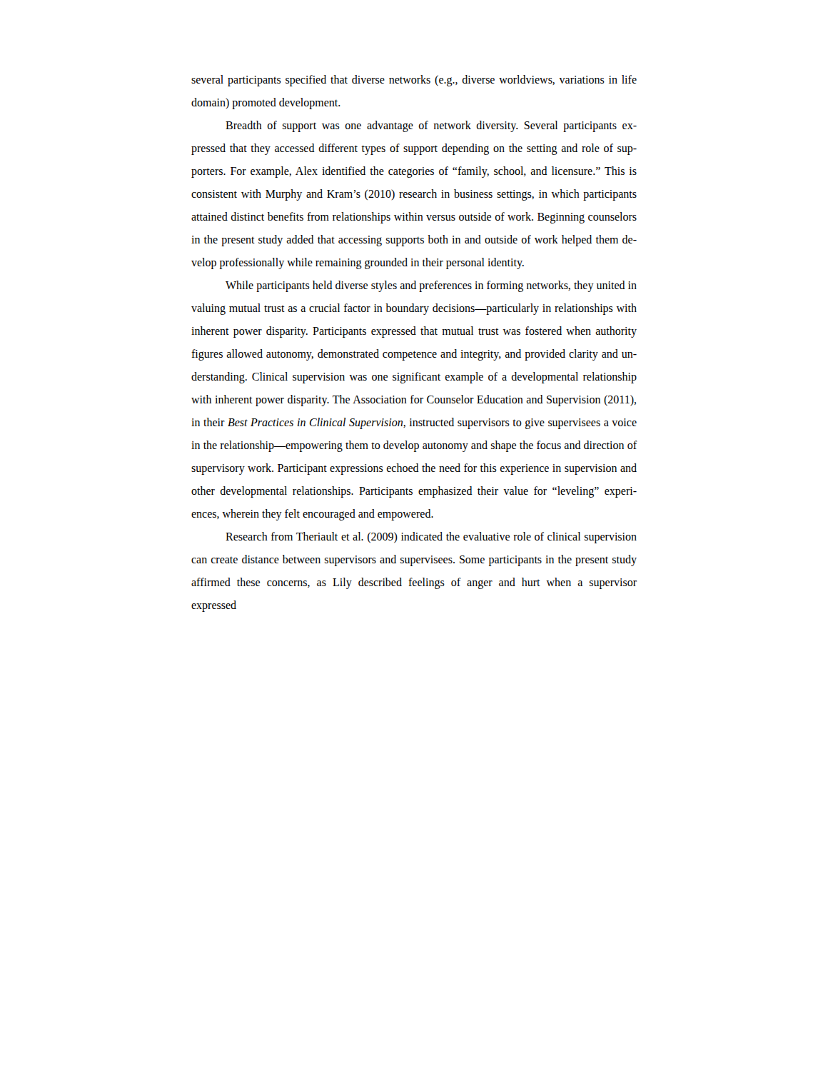several participants specified that diverse networks (e.g., diverse worldviews, variations in life domain) promoted development.
Breadth of support was one advantage of network diversity. Several participants expressed that they accessed different types of support depending on the setting and role of supporters. For example, Alex identified the categories of “family, school, and licensure.” This is consistent with Murphy and Kram’s (2010) research in business settings, in which participants attained distinct benefits from relationships within versus outside of work. Beginning counselors in the present study added that accessing supports both in and outside of work helped them develop professionally while remaining grounded in their personal identity.
While participants held diverse styles and preferences in forming networks, they united in valuing mutual trust as a crucial factor in boundary decisions—particularly in relationships with inherent power disparity. Participants expressed that mutual trust was fostered when authority figures allowed autonomy, demonstrated competence and integrity, and provided clarity and understanding. Clinical supervision was one significant example of a developmental relationship with inherent power disparity. The Association for Counselor Education and Supervision (2011), in their Best Practices in Clinical Supervision, instructed supervisors to give supervisees a voice in the relationship—empowering them to develop autonomy and shape the focus and direction of supervisory work. Participant expressions echoed the need for this experience in supervision and other developmental relationships. Participants emphasized their value for “leveling” experiences, wherein they felt encouraged and empowered.
Research from Theriault et al. (2009) indicated the evaluative role of clinical supervision can create distance between supervisors and supervisees. Some participants in the present study affirmed these concerns, as Lily described feelings of anger and hurt when a supervisor expressed